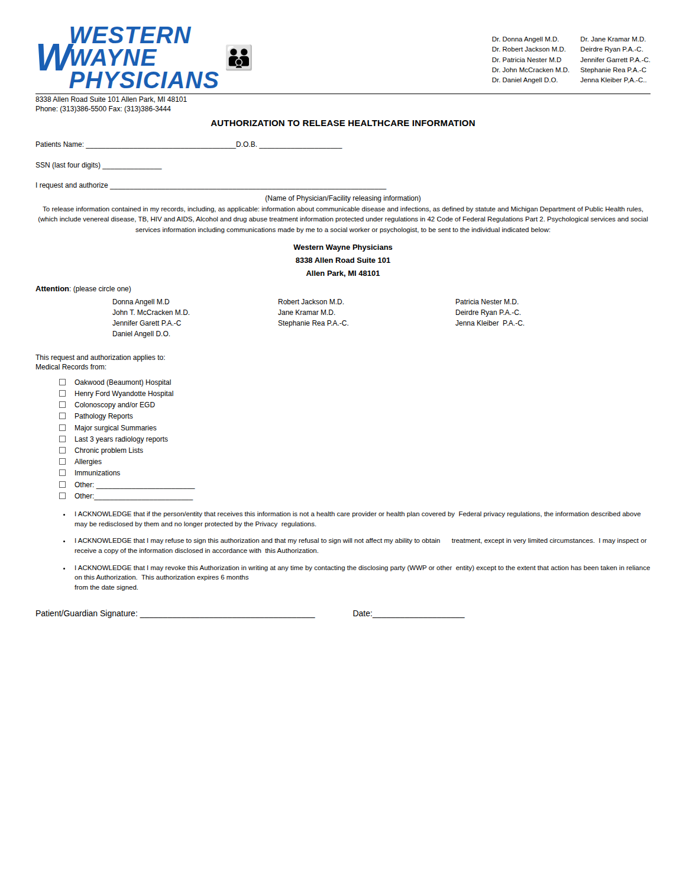| W | WESTERN WAYNE PHYSICIANS | 👪 |
| Dr. Donna Angell M.D. | Dr. Jane Kramar M.D. |
| Dr. Robert Jackson M.D. | Deirdre Ryan P.A.-C. |
| Dr. Patricia Nester M.D | Jennifer Garrett P.A.-C. |
| Dr. John McCracken M.D. | Stephanie Rea P.A.-C |
| Dr. Daniel Angell D.O. | Jenna Kleiber P,A.-C.. |
8338 Allen Road Suite 101 Allen Park, MI 48101
Phone: (313)386-5500 Fax: (313)386-3444
AUTHORIZATION TO RELEASE HEALTHCARE INFORMATION
Patients Name: ______________________________________D.O.B. _____________________
SSN (last four digits) _______________
I request and authorize ______________________________________________________________________
(Name of Physician/Facility releasing information)
To release information contained in my records, including, as applicable: information about communicable disease and infections, as defined by statute and Michigan Department of Public Health rules, (which include venereal disease, TB, HIV and AIDS, Alcohol and drug abuse treatment information protected under regulations in 42 Code of Federal Regulations Part 2. Psychological services and social services information including communications made by me to a social worker or psychologist, to be sent to the individual indicated below:
Western Wayne Physicians
8338 Allen Road Suite 101
Allen Park, MI 48101
Attention: (please circle one)
| Donna Angell M.D | Robert Jackson M.D. | Patricia Nester M.D. |
| John T. McCracken M.D. | Jane Kramar M.D. | Deirdre Ryan P.A.-C. |
| Jennifer Garett P.A.-C | Stephanie Rea P.A.-C. | Jenna Kleiber P.A.-C. |
| Daniel Angell D.O. | | |
This request and authorization applies to:
Medical Records from:
Oakwood (Beaumont) Hospital
Henry Ford Wyandotte Hospital
Colonoscopy and/or EGD
Pathology Reports
Major surgical Summaries
Last 3 years radiology reports
Chronic problem Lists
Allergies
Immunizations
Other: _________________________
Other:_________________________
I ACKNOWLEDGE that if the person/entity that receives this information is not a health care provider or health plan covered by Federal privacy regulations, the information described above may be redisclosed by them and no longer protected by the Privacy regulations.
I ACKNOWLEDGE that I may refuse to sign this authorization and that my refusal to sign will not affect my ability to obtain treatment, except in very limited circumstances. I may inspect or receive a copy of the information disclosed in accordance with this Authorization.
I ACKNOWLEDGE that I may revoke this Authorization in writing at any time by contacting the disclosing party (WWP or other entity) except to the extent that action has been taken in reliance on this Authorization. This authorization expires 6 months
from the date signed.
Patient/Guardian Signature: ______________________________________ Date:____________________